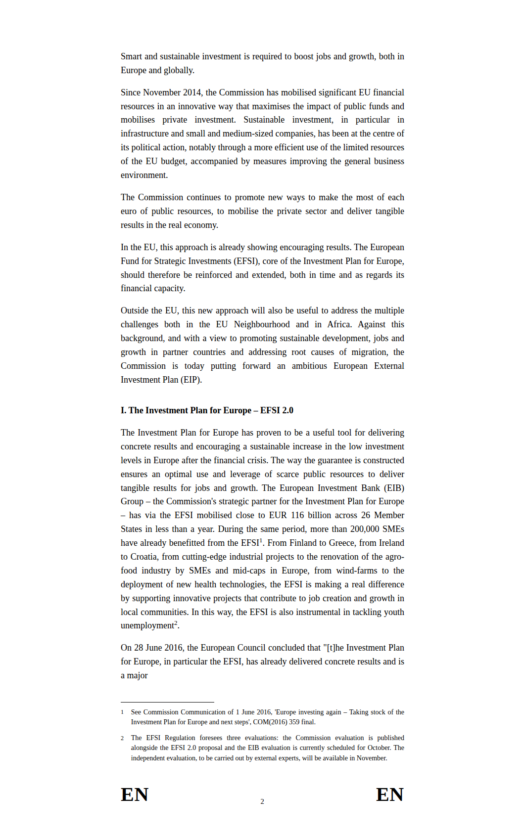Smart and sustainable investment is required to boost jobs and growth, both in Europe and globally.
Since November 2014, the Commission has mobilised significant EU financial resources in an innovative way that maximises the impact of public funds and mobilises private investment. Sustainable investment, in particular in infrastructure and small and medium-sized companies, has been at the centre of its political action, notably through a more efficient use of the limited resources of the EU budget, accompanied by measures improving the general business environment.
The Commission continues to promote new ways to make the most of each euro of public resources, to mobilise the private sector and deliver tangible results in the real economy.
In the EU, this approach is already showing encouraging results. The European Fund for Strategic Investments (EFSI), core of the Investment Plan for Europe, should therefore be reinforced and extended, both in time and as regards its financial capacity.
Outside the EU, this new approach will also be useful to address the multiple challenges both in the EU Neighbourhood and in Africa. Against this background, and with a view to promoting sustainable development, jobs and growth in partner countries and addressing root causes of migration, the Commission is today putting forward an ambitious European External Investment Plan (EIP).
I. The Investment Plan for Europe – EFSI 2.0
The Investment Plan for Europe has proven to be a useful tool for delivering concrete results and encouraging a sustainable increase in the low investment levels in Europe after the financial crisis. The way the guarantee is constructed ensures an optimal use and leverage of scarce public resources to deliver tangible results for jobs and growth. The European Investment Bank (EIB) Group – the Commission's strategic partner for the Investment Plan for Europe – has via the EFSI mobilised close to EUR 116 billion across 26 Member States in less than a year. During the same period, more than 200,000 SMEs have already benefitted from the EFSI1. From Finland to Greece, from Ireland to Croatia, from cutting-edge industrial projects to the renovation of the agro-food industry by SMEs and mid-caps in Europe, from wind-farms to the deployment of new health technologies, the EFSI is making a real difference by supporting innovative projects that contribute to job creation and growth in local communities. In this way, the EFSI is also instrumental in tackling youth unemployment2.
On 28 June 2016, the European Council concluded that "[t]he Investment Plan for Europe, in particular the EFSI, has already delivered concrete results and is a major
1
See Commission Communication of 1 June 2016, 'Europe investing again – Taking stock of the Investment Plan for Europe and next steps', COM(2016) 359 final.
2
The EFSI Regulation foresees three evaluations: the Commission evaluation is published alongside the EFSI 2.0 proposal and the EIB evaluation is currently scheduled for October. The independent evaluation, to be carried out by external experts, will be available in November.
EN 2 EN